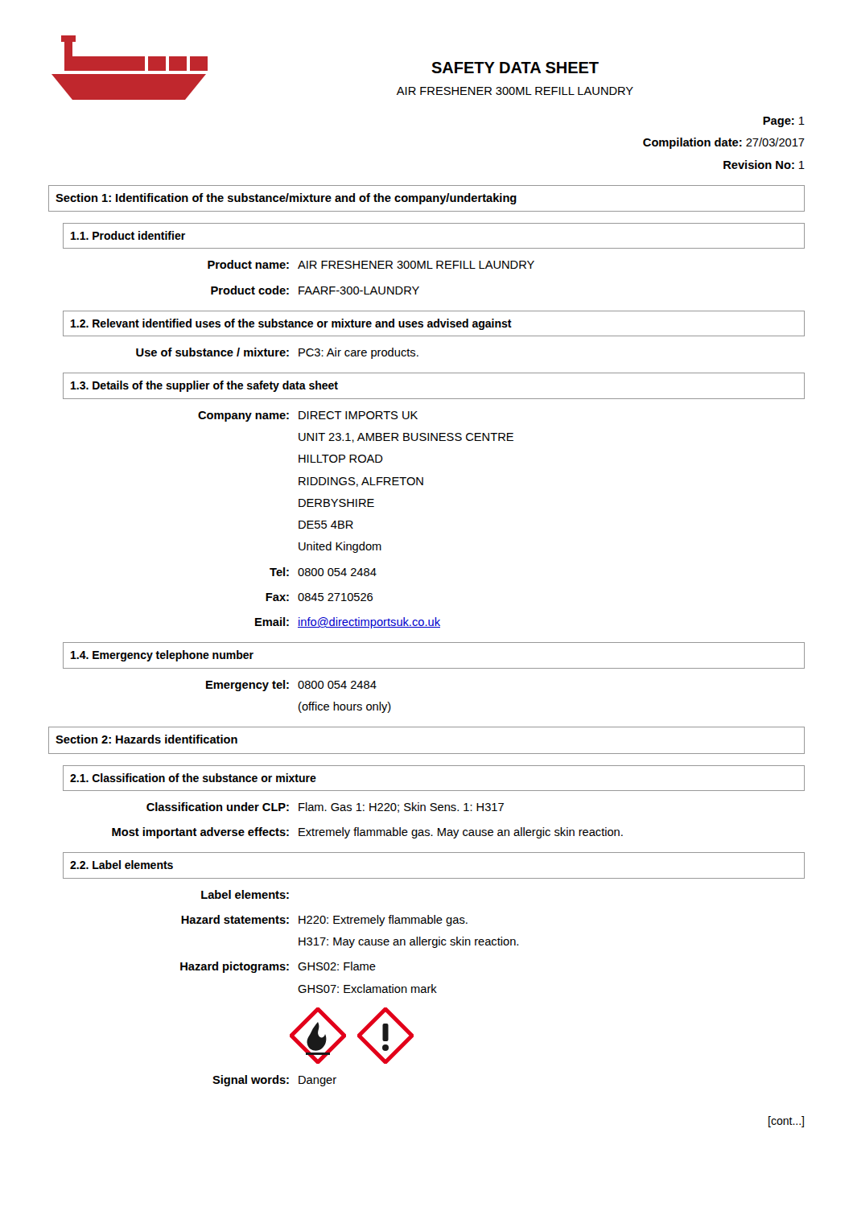SAFETY DATA SHEET
AIR FRESHENER 300ML REFILL LAUNDRY
Page: 1
Compilation date: 27/03/2017
Revision No: 1
Section 1: Identification of the substance/mixture and of the company/undertaking
1.1. Product identifier
Product name:
AIR FRESHENER 300ML REFILL LAUNDRY
Product code:
FAARF-300-LAUNDRY
1.2. Relevant identified uses of the substance or mixture and uses advised against
Use of substance / mixture:
PC3: Air care products.
1.3. Details of the supplier of the safety data sheet
Company name:
DIRECT IMPORTS UK
UNIT 23.1, AMBER BUSINESS CENTRE
HILLTOP ROAD
RIDDINGS, ALFRETON
DERBYSHIRE
DE55 4BR
United Kingdom
Tel:
0800 054 2484
Fax:
0845 2710526
Email:
info@directimportsuk.co.uk
1.4. Emergency telephone number
Emergency tel:
0800 054 2484
(office hours only)
Section 2: Hazards identification
2.1. Classification of the substance or mixture
Classification under CLP:
Flam. Gas 1: H220; Skin Sens. 1: H317
Most important adverse effects:
Extremely flammable gas. May cause an allergic skin reaction.
2.2. Label elements
Label elements:
Hazard statements:
H220: Extremely flammable gas.
H317: May cause an allergic skin reaction.
Hazard pictograms:
GHS02: Flame
GHS07: Exclamation mark
Signal words:
Danger
[cont...]